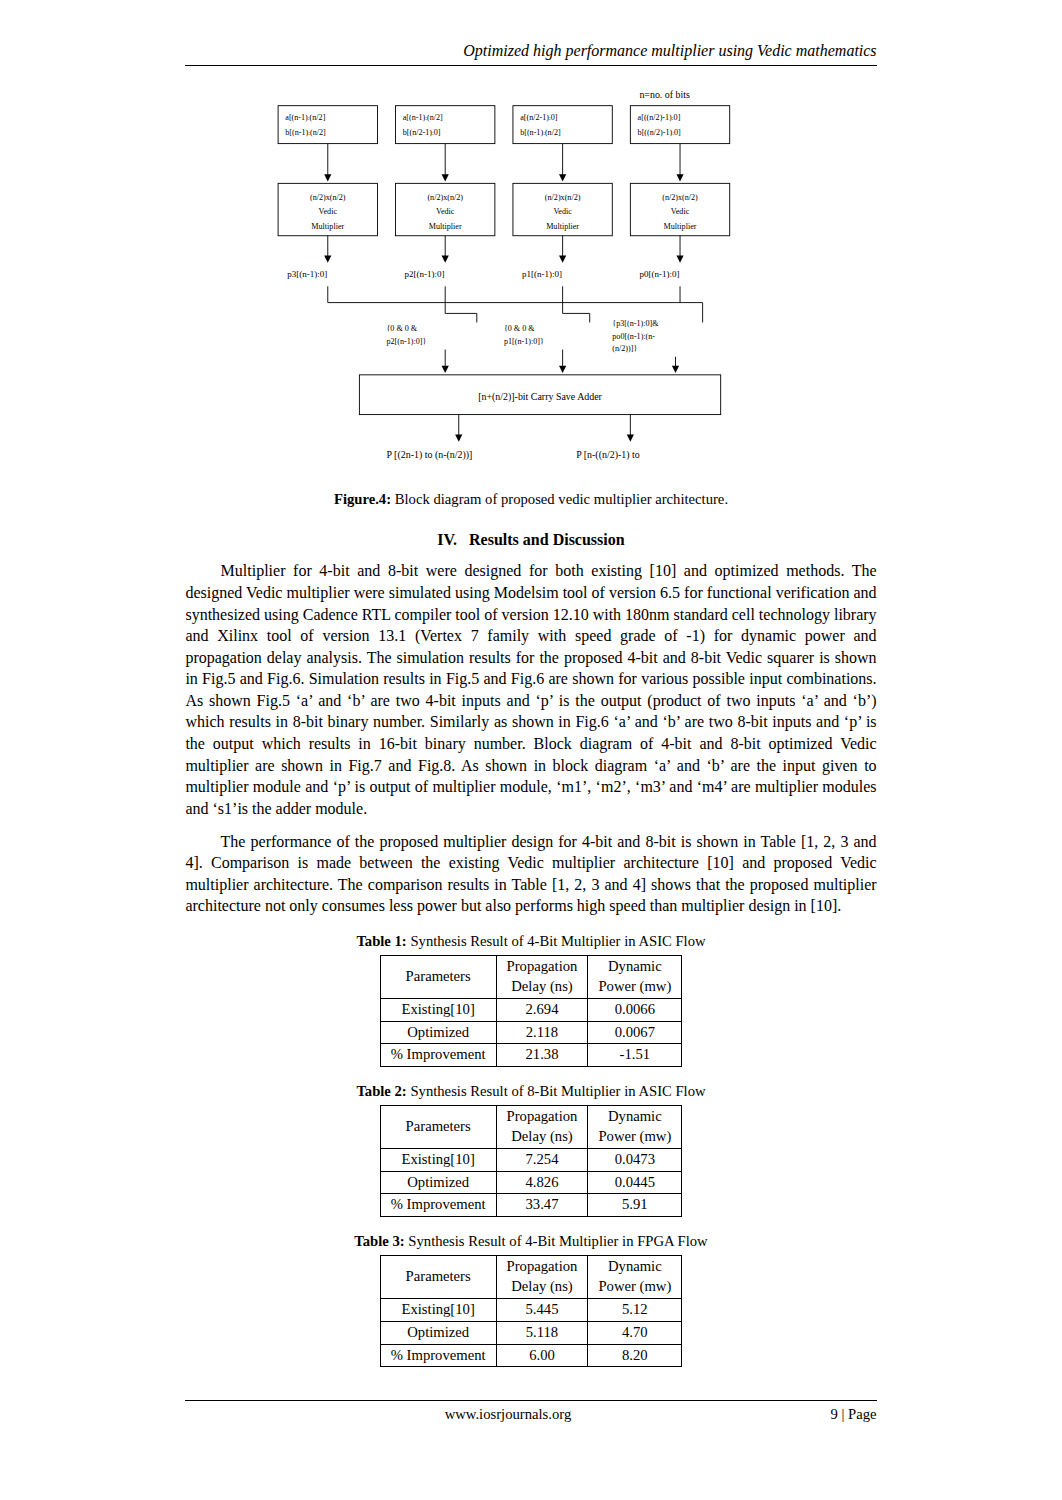Optimized high performance multiplier using Vedic mathematics
n=no. of bits a[(n-1):(n/2] b[(n-1):(n/2] a[(n-1):(n/2] b[(n/2-1):0] a[(n/2-1):0] b[(n-1):(n/2] a[((n/2)-1):0] b[((n/2)-1):0] (n/2)x(n/2) Vedic Multiplier (n/2)x(n/2) Vedic Multiplier (n/2)x(n/2) Vedic Multiplier (n/2)x(n/2) Vedic Multiplier p3[(n-1):0] p2[(n-1):0] p1[(n-1):0] p0[(n-1):0] {0 & 0 & p2[(n-1):0]} {0 & 0 & p1[(n-1):0]} {p3[(n-1):0]& po0[(n-1):(n- (n/2))]} [n+(n/2)]-bit Carry Save Adder P [(2n-1) to (n-(n/2))] P [n-((n/2)-1) to
Figure.4: Block diagram of proposed vedic multiplier architecture.
IV. Results and Discussion
Multiplier for 4-bit and 8-bit were designed for both existing [10] and optimized methods. The designed Vedic multiplier were simulated using Modelsim tool of version 6.5 for functional verification and synthesized using Cadence RTL compiler tool of version 12.10 with 180nm standard cell technology library and Xilinx tool of version 13.1 (Vertex 7 family with speed grade of -1) for dynamic power and propagation delay analysis. The simulation results for the proposed 4-bit and 8-bit Vedic squarer is shown in Fig.5 and Fig.6. Simulation results in Fig.5 and Fig.6 are shown for various possible input combinations. As shown Fig.5 ‘a’ and ‘b’ are two 4-bit inputs and ‘p’ is the output (product of two inputs ‘a’ and ‘b’) which results in 8-bit binary number. Similarly as shown in Fig.6 ‘a’ and ‘b’ are two 8-bit inputs and ‘p’ is the output which results in 16-bit binary number. Block diagram of 4-bit and 8-bit optimized Vedic multiplier are shown in Fig.7 and Fig.8. As shown in block diagram ‘a’ and ‘b’ are the input given to multiplier module and ‘p’ is output of multiplier module, ‘m1’, ‘m2’, ‘m3’ and ‘m4’ are multiplier modules and ‘s1’is the adder module.
The performance of the proposed multiplier design for 4-bit and 8-bit is shown in Table [1, 2, 3 and 4]. Comparison is made between the existing Vedic multiplier architecture [10] and proposed Vedic multiplier architecture. The comparison results in Table [1, 2, 3 and 4] shows that the proposed multiplier architecture not only consumes less power but also performs high speed than multiplier design in [10].
Table 1: Synthesis Result of 4-Bit Multiplier in ASIC Flow
| Parameters | Propagation Delay (ns) | Dynamic Power (mw) |
| --- | --- | --- |
| Existing[10] | 2.694 | 0.0066 |
| Optimized | 2.118 | 0.0067 |
| % Improvement | 21.38 | -1.51 |
Table 2: Synthesis Result of 8-Bit Multiplier in ASIC Flow
| Parameters | Propagation Delay (ns) | Dynamic Power (mw) |
| --- | --- | --- |
| Existing[10] | 7.254 | 0.0473 |
| Optimized | 4.826 | 0.0445 |
| % Improvement | 33.47 | 5.91 |
Table 3: Synthesis Result of 4-Bit Multiplier in FPGA Flow
| Parameters | Propagation Delay (ns) | Dynamic Power (mw) |
| --- | --- | --- |
| Existing[10] | 5.445 | 5.12 |
| Optimized | 5.118 | 4.70 |
| % Improvement | 6.00 | 8.20 |
www.iosrjournals.org
9 | Page